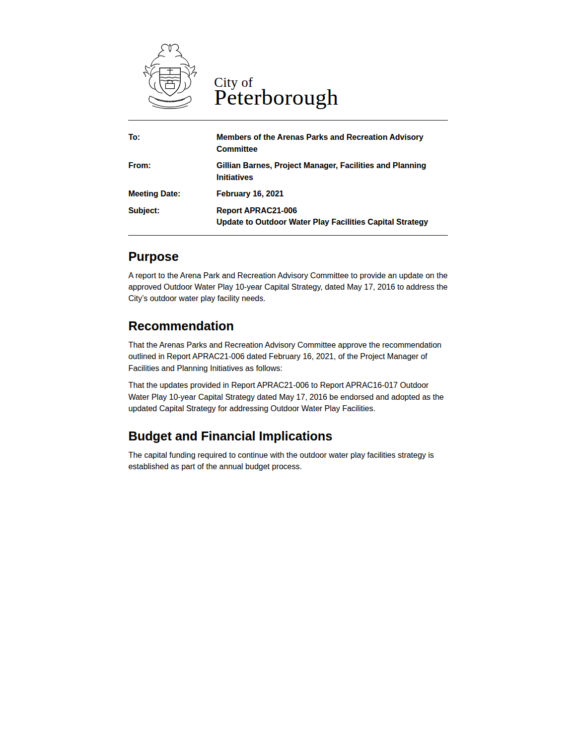City of
Peterborough
| To: | Members of the Arenas Parks and Recreation Advisory Committee |
| From: | Gillian Barnes, Project Manager, Facilities and Planning Initiatives |
| Meeting Date: | February 16, 2021 |
| Subject: | Report APRAC21-006 Update to Outdoor Water Play Facilities Capital Strategy |
Purpose
A report to the Arena Park and Recreation Advisory Committee to provide an update on the approved Outdoor Water Play 10-year Capital Strategy, dated May 17, 2016 to address the City’s outdoor water play facility needs.
Recommendation
That the Arenas Parks and Recreation Advisory Committee approve the recommendation outlined in Report APRAC21-006 dated February 16, 2021, of the Project Manager of Facilities and Planning Initiatives as follows:
That the updates provided in Report APRAC21-006 to Report APRAC16-017 Outdoor Water Play 10-year Capital Strategy dated May 17, 2016 be endorsed and adopted as the updated Capital Strategy for addressing Outdoor Water Play Facilities.
Budget and Financial Implications
The capital funding required to continue with the outdoor water play facilities strategy is established as part of the annual budget process.